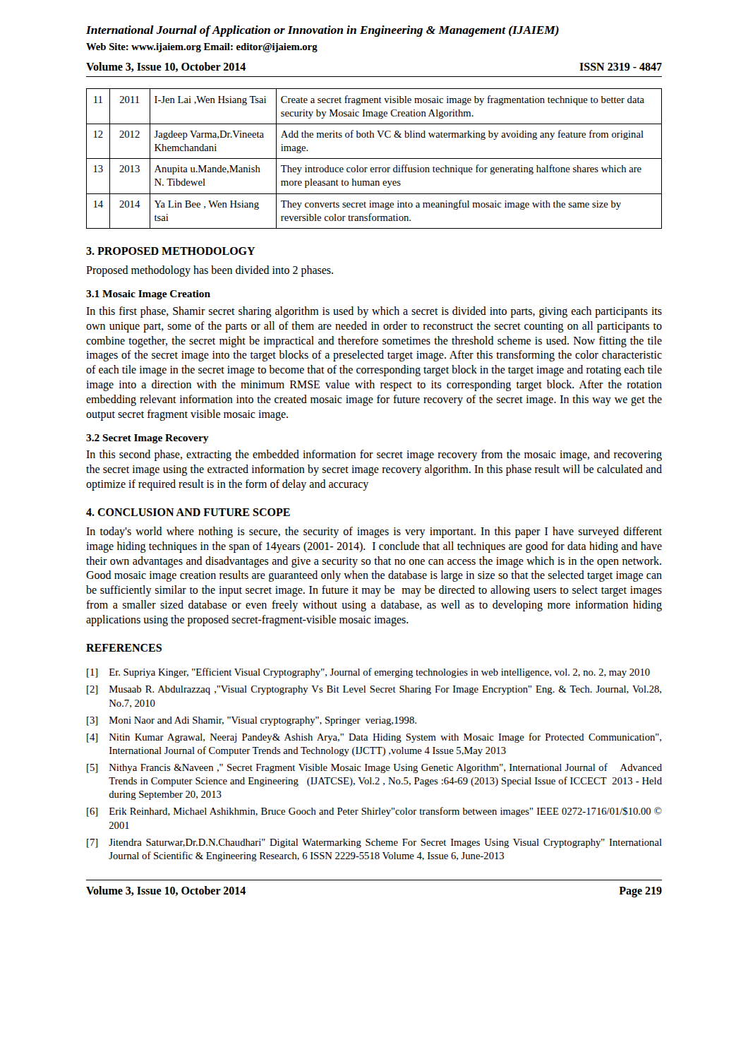International Journal of Application or Innovation in Engineering & Management (IJAIEM)
Web Site: www.ijaiem.org Email: editor@ijaiem.org
Volume 3, Issue 10, October 2014 ISSN 2319 - 4847
| 11 | 2011 | I-Jen Lai ,Wen Hsiang Tsai | Create a secret fragment visible mosaic image by fragmentation technique to better data security by Mosaic Image Creation Algorithm. |
| 12 | 2012 | Jagdeep Varma,Dr.Vineeta Khemchandani | Add the merits of both VC & blind watermarking by avoiding any feature from original image. |
| 13 | 2013 | Anupita u.Mande,Manish N. Tibdewel | They introduce color error diffusion technique for generating halftone shares which are more pleasant to human eyes |
| 14 | 2014 | Ya Lin Bee , Wen Hsiang tsai | They converts secret image into a meaningful mosaic image with the same size by reversible color transformation. |
3. PROPOSED METHODOLOGY
Proposed methodology has been divided into 2 phases.
3.1 Mosaic Image Creation
In this first phase, Shamir secret sharing algorithm is used by which a secret is divided into parts, giving each participants its own unique part, some of the parts or all of them are needed in order to reconstruct the secret counting on all participants to combine together, the secret might be impractical and therefore sometimes the threshold scheme is used. Now fitting the tile images of the secret image into the target blocks of a preselected target image. After this transforming the color characteristic of each tile image in the secret image to become that of the corresponding target block in the target image and rotating each tile image into a direction with the minimum RMSE value with respect to its corresponding target block. After the rotation embedding relevant information into the created mosaic image for future recovery of the secret image. In this way we get the output secret fragment visible mosaic image.
3.2 Secret Image Recovery
In this second phase, extracting the embedded information for secret image recovery from the mosaic image, and recovering the secret image using the extracted information by secret image recovery algorithm. In this phase result will be calculated and optimize if required result is in the form of delay and accuracy
4. CONCLUSION AND FUTURE SCOPE
In today's world where nothing is secure, the security of images is very important. In this paper I have surveyed different image hiding techniques in the span of 14years (2001- 2014). I conclude that all techniques are good for data hiding and have their own advantages and disadvantages and give a security so that no one can access the image which is in the open network. Good mosaic image creation results are guaranteed only when the database is large in size so that the selected target image can be sufficiently similar to the input secret image. In future it may be may be directed to allowing users to select target images from a smaller sized database or even freely without using a database, as well as to developing more information hiding applications using the proposed secret-fragment-visible mosaic images.
REFERENCES
Er. Supriya Kinger, "Efficient Visual Cryptography", Journal of emerging technologies in web intelligence, vol. 2, no. 2, may 2010
Musaab R. Abdulrazzaq ,"Visual Cryptography Vs Bit Level Secret Sharing For Image Encryption" Eng. & Tech. Journal, Vol.28, No.7, 2010
Moni Naor and Adi Shamir, "Visual cryptography", Springer veriag,1998.
Nitin Kumar Agrawal, Neeraj Pandey& Ashish Arya," Data Hiding System with Mosaic Image for Protected Communication", International Journal of Computer Trends and Technology (IJCTT) ,volume 4 Issue 5,May 2013
Nithya Francis &Naveen ," Secret Fragment Visible Mosaic Image Using Genetic Algorithm", International Journal of Advanced Trends in Computer Science and Engineering (IJATCSE), Vol.2 , No.5, Pages :64-69 (2013) Special Issue of ICCECT 2013 - Held during September 20, 2013
Erik Reinhard, Michael Ashikhmin, Bruce Gooch and Peter Shirley"color transform between images" IEEE 0272-1716/01/$10.00 © 2001
Jitendra Saturwar,Dr.D.N.Chaudhari" Digital Watermarking Scheme For Secret Images Using Visual Cryptography" International Journal of Scientific & Engineering Research, 6 ISSN 2229-5518 Volume 4, Issue 6, June-2013
Volume 3, Issue 10, October 2014 Page 219